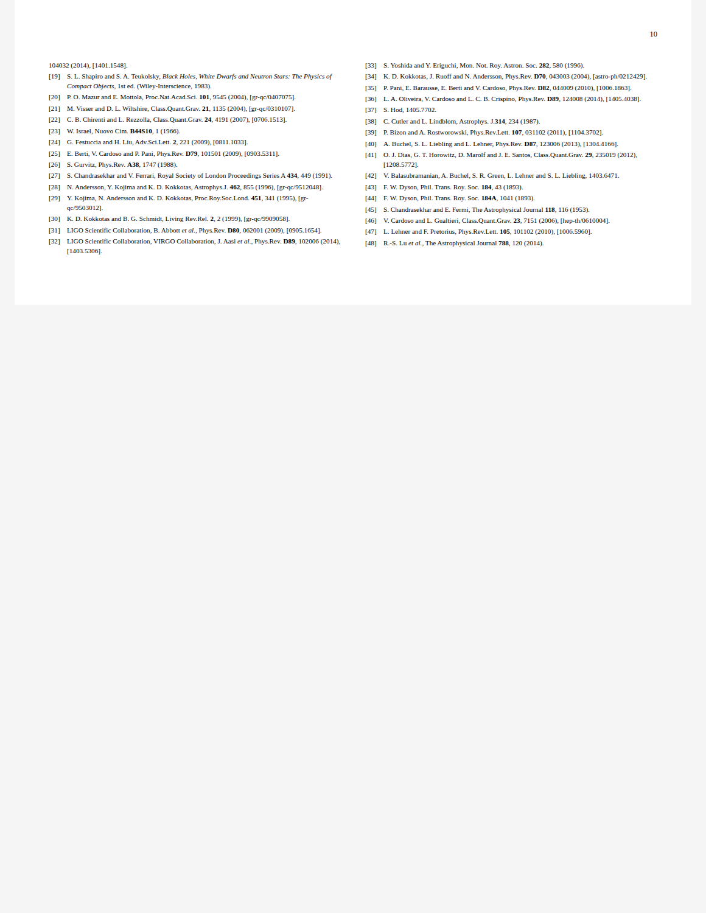10
104032 (2014), [1401.1548].
[19] S. L. Shapiro and S. A. Teukolsky, Black Holes, White Dwarfs and Neutron Stars: The Physics of Compact Objects, 1st ed. (Wiley-Interscience, 1983).
[20] P. O. Mazur and E. Mottola, Proc.Nat.Acad.Sci. 101, 9545 (2004), [gr-qc/0407075].
[21] M. Visser and D. L. Wiltshire, Class.Quant.Grav. 21, 1135 (2004), [gr-qc/0310107].
[22] C. B. Chirenti and L. Rezzolla, Class.Quant.Grav. 24, 4191 (2007), [0706.1513].
[23] W. Israel, Nuovo Cim. B44S10, 1 (1966).
[24] G. Festuccia and H. Liu, Adv.Sci.Lett. 2, 221 (2009), [0811.1033].
[25] E. Berti, V. Cardoso and P. Pani, Phys.Rev. D79, 101501 (2009), [0903.5311].
[26] S. Gurvitz, Phys.Rev. A38, 1747 (1988).
[27] S. Chandrasekhar and V. Ferrari, Royal Society of London Proceedings Series A 434, 449 (1991).
[28] N. Andersson, Y. Kojima and K. D. Kokkotas, Astrophys.J. 462, 855 (1996), [gr-qc/9512048].
[29] Y. Kojima, N. Andersson and K. D. Kokkotas, Proc.Roy.Soc.Lond. 451, 341 (1995), [gr-qc/9503012].
[30] K. D. Kokkotas and B. G. Schmidt, Living Rev.Rel. 2, 2 (1999), [gr-qc/9909058].
[31] LIGO Scientific Collaboration, B. Abbott et al., Phys.Rev. D80, 062001 (2009), [0905.1654].
[32] LIGO Scientific Collaboration, VIRGO Collaboration, J. Aasi et al., Phys.Rev. D89, 102006 (2014), [1403.5306].
[33] S. Yoshida and Y. Eriguchi, Mon. Not. Roy. Astron. Soc. 282, 580 (1996).
[34] K. D. Kokkotas, J. Ruoff and N. Andersson, Phys.Rev. D70, 043003 (2004), [astro-ph/0212429].
[35] P. Pani, E. Barausse, E. Berti and V. Cardoso, Phys.Rev. D82, 044009 (2010), [1006.1863].
[36] L. A. Oliveira, V. Cardoso and L. C. B. Crispino, Phys.Rev. D89, 124008 (2014), [1405.4038].
[37] S. Hod, 1405.7702.
[38] C. Cutler and L. Lindblom, Astrophys. J.314, 234 (1987).
[39] P. Bizon and A. Rostworowski, Phys.Rev.Lett. 107, 031102 (2011), [1104.3702].
[40] A. Buchel, S. L. Liebling and L. Lehner, Phys.Rev. D87, 123006 (2013), [1304.4166].
[41] O. J. Dias, G. T. Horowitz, D. Marolf and J. E. Santos, Class.Quant.Grav. 29, 235019 (2012), [1208.5772].
[42] V. Balasubramanian, A. Buchel, S. R. Green, L. Lehner and S. L. Liebling, 1403.6471.
[43] F. W. Dyson, Phil. Trans. Roy. Soc. 184, 43 (1893).
[44] F. W. Dyson, Phil. Trans. Roy. Soc. 184A, 1041 (1893).
[45] S. Chandrasekhar and E. Fermi, The Astrophysical Journal 118, 116 (1953).
[46] V. Cardoso and L. Gualtieri, Class.Quant.Grav. 23, 7151 (2006), [hep-th/0610004].
[47] L. Lehner and F. Pretorius, Phys.Rev.Lett. 105, 101102 (2010), [1006.5960].
[48] R.-S. Lu et al., The Astrophysical Journal 788, 120 (2014).